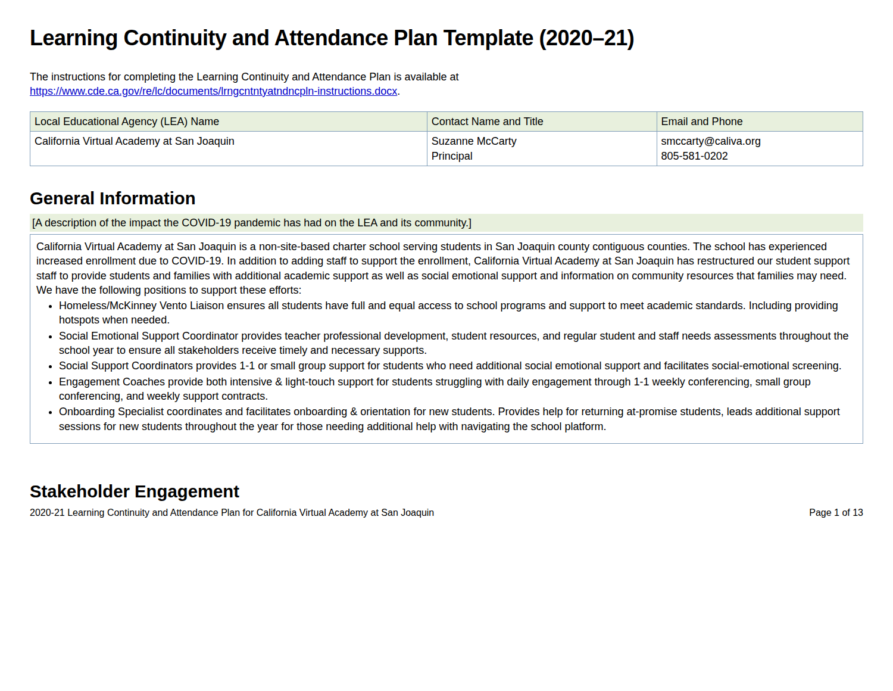Learning Continuity and Attendance Plan Template (2020–21)
The instructions for completing the Learning Continuity and Attendance Plan is available at
https://www.cde.ca.gov/re/lc/documents/lrngcntntyatndncpln-instructions.docx.
| Local Educational Agency (LEA) Name | Contact Name and Title | Email and Phone |
| --- | --- | --- |
| California Virtual Academy at San Joaquin | Suzanne McCarty Principal | smccarty@caliva.org 805-581-0202 |
General Information
[A description of the impact the COVID-19 pandemic has had on the LEA and its community.]
California Virtual Academy at San Joaquin is a non-site-based charter school serving students in San Joaquin county contiguous counties. The school has experienced increased enrollment due to COVID-19. In addition to adding staff to support the enrollment, California Virtual Academy at San Joaquin has restructured our student support staff to provide students and families with additional academic support as well as social emotional support and information on community resources that families may need. We have the following positions to support these efforts:
Homeless/McKinney Vento Liaison ensures all students have full and equal access to school programs and support to meet academic standards. Including providing hotspots when needed.
Social Emotional Support Coordinator provides teacher professional development, student resources, and regular student and staff needs assessments throughout the school year to ensure all stakeholders receive timely and necessary supports.
Social Support Coordinators provides 1-1 or small group support for students who need additional social emotional support and facilitates social-emotional screening.
Engagement Coaches provide both intensive & light-touch support for students struggling with daily engagement through 1-1 weekly conferencing, small group conferencing, and weekly support contracts.
Onboarding Specialist coordinates and facilitates onboarding & orientation for new students. Provides help for returning at-promise students, leads additional support sessions for new students throughout the year for those needing additional help with navigating the school platform.
Stakeholder Engagement
2020-21 Learning Continuity and Attendance Plan for California Virtual Academy at San Joaquin Page 1 of 13